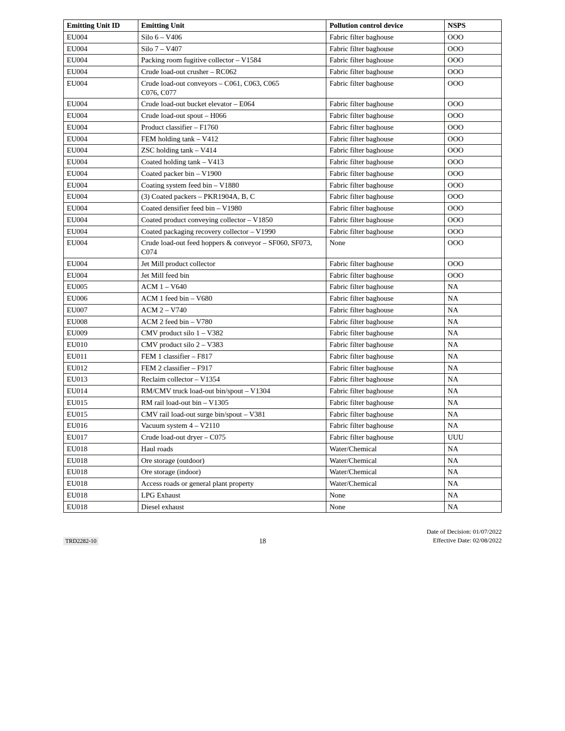| Emitting Unit ID | Emitting Unit | Pollution control device | NSPS |
| --- | --- | --- | --- |
| EU004 | Silo 6 – V406 | Fabric filter baghouse | OOO |
| EU004 | Silo 7 – V407 | Fabric filter baghouse | OOO |
| EU004 | Packing room fugitive collector – V1584 | Fabric filter baghouse | OOO |
| EU004 | Crude load-out crusher – RC062 | Fabric filter baghouse | OOO |
| EU004 | Crude load-out conveyors – C061, C063, C065 C076, C077 | Fabric filter baghouse | OOO |
| EU004 | Crude load-out bucket elevator – E064 | Fabric filter baghouse | OOO |
| EU004 | Crude load-out spout – H066 | Fabric filter baghouse | OOO |
| EU004 | Product classifier – F1760 | Fabric filter baghouse | OOO |
| EU004 | FEM holding tank – V412 | Fabric filter baghouse | OOO |
| EU004 | ZSC holding tank – V414 | Fabric filter baghouse | OOO |
| EU004 | Coated holding tank – V413 | Fabric filter baghouse | OOO |
| EU004 | Coated packer bin – V1900 | Fabric filter baghouse | OOO |
| EU004 | Coating system feed bin – V1880 | Fabric filter baghouse | OOO |
| EU004 | (3) Coated packers – PKR1904A, B, C | Fabric filter baghouse | OOO |
| EU004 | Coated densifier feed bin – V1980 | Fabric filter baghouse | OOO |
| EU004 | Coated product conveying collector – V1850 | Fabric filter baghouse | OOO |
| EU004 | Coated packaging recovery collector – V1990 | Fabric filter baghouse | OOO |
| EU004 | Crude load-out feed hoppers & conveyor – SF060, SF073, C074 | None | OOO |
| EU004 | Jet Mill product collector | Fabric filter baghouse | OOO |
| EU004 | Jet Mill feed bin | Fabric filter baghouse | OOO |
| EU005 | ACM 1 – V640 | Fabric filter baghouse | NA |
| EU006 | ACM 1 feed bin – V680 | Fabric filter baghouse | NA |
| EU007 | ACM 2 – V740 | Fabric filter baghouse | NA |
| EU008 | ACM 2 feed bin – V780 | Fabric filter baghouse | NA |
| EU009 | CMV product silo 1 – V382 | Fabric filter baghouse | NA |
| EU010 | CMV product silo 2 – V383 | Fabric filter baghouse | NA |
| EU011 | FEM 1 classifier – F817 | Fabric filter baghouse | NA |
| EU012 | FEM 2 classifier – F917 | Fabric filter baghouse | NA |
| EU013 | Reclaim collector – V1354 | Fabric filter baghouse | NA |
| EU014 | RM/CMV truck load-out bin/spout – V1304 | Fabric filter baghouse | NA |
| EU015 | RM rail load-out bin – V1305 | Fabric filter baghouse | NA |
| EU015 | CMV rail load-out surge bin/spout – V381 | Fabric filter baghouse | NA |
| EU016 | Vacuum system 4 – V2110 | Fabric filter baghouse | NA |
| EU017 | Crude load-out dryer – C075 | Fabric filter baghouse | UUU |
| EU018 | Haul roads | Water/Chemical | NA |
| EU018 | Ore storage (outdoor) | Water/Chemical | NA |
| EU018 | Ore storage (indoor) | Water/Chemical | NA |
| EU018 | Access roads or general plant property | Water/Chemical | NA |
| EU018 | LPG Exhaust | None | NA |
| EU018 | Diesel exhaust | None | NA |
TRD2282-10
18
Date of Decision: 01/07/2022
Effective Date: 02/08/2022